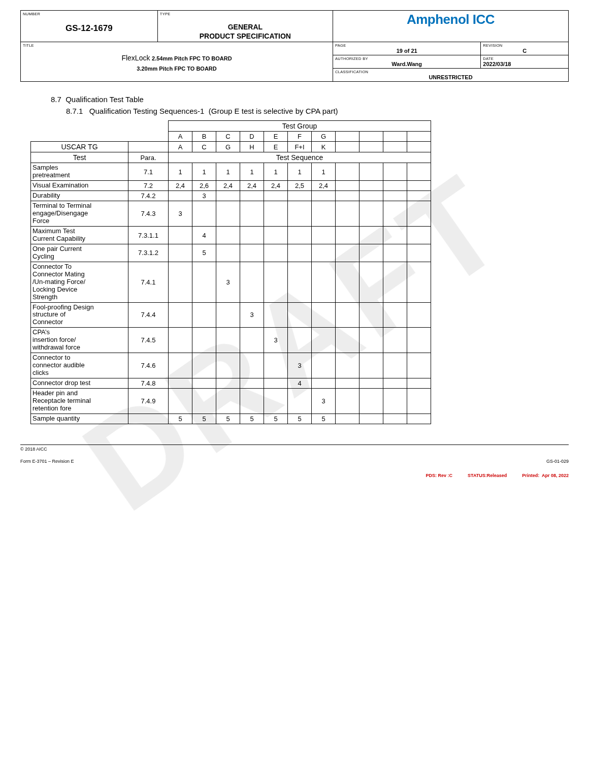| NUMBER GS-12-1679 | TYPE GENERAL PRODUCT SPECIFICATION | Amphenol ICC |
| TITLE FlexLock 2.54mm Pitch FPC TO BOARD 3.20mm Pitch FPC TO BOARD | PAGE 19 of 21 | REVISION C |
| AUTHORIZED BY Ward.Wang | DATE 2022/03/18 |
| CLASSIFICATION UNRESTRICTED |
8.7 Qualification Test Table
8.7.1 Qualification Testing Sequences-1 (Group E test is selective by CPA part)
| | | Test Group |
| | | A | B | C | D | E | F | G | | | | |
| USCAR TG | | A | C | G | H | E | F+I | K | | | | |
| Test | Para. | Test Sequence |
| Samples pretreatment | 7.1 | 1 | 1 | 1 | 1 | 1 | 1 | 1 | | | | |
| Visual Examination | 7.2 | 2,4 | 2,6 | 2,4 | 2,4 | 2,4 | 2,5 | 2,4 | | | | |
| Durability | 7.4.2 | | 3 | | | | | | | | | |
| Terminal to Terminal engage/Disengage Force | 7.4.3 | 3 | | | | | | | | | | |
| Maximum Test Current Capability | 7.3.1.1 | | 4 | | | | | | | | | |
| One pair Current Cycling | 7.3.1.2 | | 5 | | | | | | | | | |
| Connector To Connector Mating /Un-mating Force/ Locking Device Strength | 7.4.1 | | | 3 | | | | | | | | |
| Fool-proofing Design structure of Connector | 7.4.4 | | | | 3 | | | | | | | |
| CPA’s insertion force/ withdrawal force | 7.4.5 | | | | | 3 | | | | | | |
| Connector to connector audible clicks | 7.4.6 | | | | | | 3 | | | | | |
| Connector drop test | 7.4.8 | | | | | | 4 | | | | | |
| Header pin and Receptacle terminal retention fore | 7.4.9 | | | | | | | 3 | | | | |
| Sample quantity | | 5 | 5 | 5 | 5 | 5 | 5 | 5 | | | | |
© 2018 AICC
Form E-3701 – Revision E GS-01-029
PDS: Rev :CSTATUS:Released Printed: Apr 08, 2022